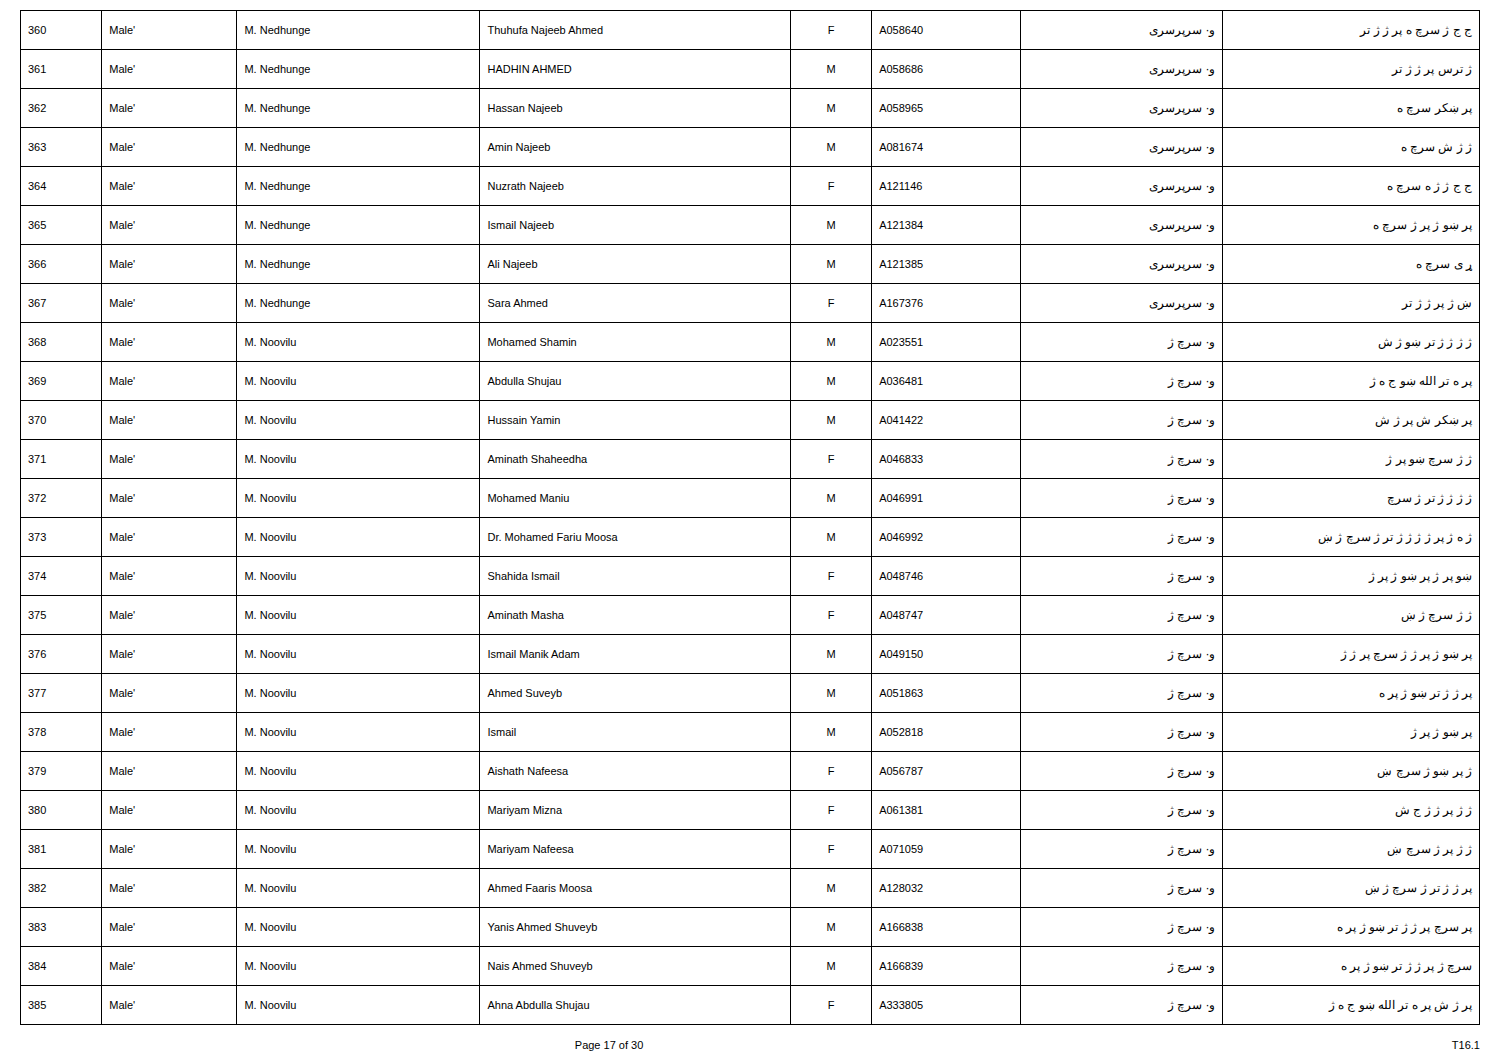| 360 | Male' | M. Nedhunge | Thuhufa Najeeb Ahmed | F | A058640 | و· سرپرسری | ج ج ژ سرچ ه پر ژ ژ تر |
| 361 | Male' | M. Nedhunge | HADHIN AHMED | M | A058686 | و· سرپرسری | ژ ترس پر ژ ژ تر |
| 362 | Male' | M. Nedhunge | Hassan Najeeb | M | A058965 | و· سرپرسری | پر ښکر سرچ ه |
| 363 | Male' | M. Nedhunge | Amin Najeeb | M | A081674 | و· سرپرسری | ژ ژ ش سرچ ه |
| 364 | Male' | M. Nedhunge | Nuzrath Najeeb | F | A121146 | و· سرپرسری | ج ج ژ ژ ه سرچ ه |
| 365 | Male' | M. Nedhunge | Ismail Najeeb | M | A121384 | و· سرپرسری | پر ښو ژ پر ژ سرچ ه |
| 366 | Male' | M. Nedhunge | Ali Najeeb | M | A121385 | و· سرپرسری | ړ ی سرچ ه |
| 367 | Male' | M. Nedhunge | Sara Ahmed | F | A167376 | و· سرپرسری | ښ ژ پر ژ ژ تر |
| 368 | Male' | M. Noovilu | Mohamed Shamin | M | A023551 | و· سرچ ژ | ژ ژ ژ ژ تر ښو ژ ش |
| 369 | Male' | M. Noovilu | Abdulla Shujau | M | A036481 | و· سرچ ژ | پر ه تر الله ښو ج ه ژ |
| 370 | Male' | M. Noovilu | Hussain Yamin | M | A041422 | و· سرچ ژ | پر ښکر ش پر ژ ش |
| 371 | Male' | M. Noovilu | Aminath Shaheedha | F | A046833 | و· سرچ ژ | ژ ژ سرچ ښو پر ژ |
| 372 | Male' | M. Noovilu | Mohamed Maniu | M | A046991 | و· سرچ ژ | ژ ژ ژ ژ تر ژ سرچ |
| 373 | Male' | M. Noovilu | Dr. Mohamed Fariu Moosa | M | A046992 | و· سرچ ژ | ژ ه ژ پر ژ ژ ژ ژ تر ژ سرچ ژ ښ |
| 374 | Male' | M. Noovilu | Shahida Ismail | F | A048746 | و· سرچ ژ | ښو پر ژ پر ښو ژ پر ژ |
| 375 | Male' | M. Noovilu | Aminath Masha | F | A048747 | و· سرچ ژ | ژ ژ سرچ ژ ښ |
| 376 | Male' | M. Noovilu | Ismail Manik Adam | M | A049150 | و· سرچ ژ | پر ښو ژ پر ژ ژ سرچ پر ژ ژ |
| 377 | Male' | M. Noovilu | Ahmed Suveyb | M | A051863 | و· سرچ ژ | پر ژ ژ تر ښو ژ پر ه |
| 378 | Male' | M. Noovilu | Ismail | M | A052818 | و· سرچ ژ | پر ښو ژ پر ژ |
| 379 | Male' | M. Noovilu | Aishath Nafeesa | F | A056787 | و· سرچ ژ | ژ پر ښو ژ سرچ ښ |
| 380 | Male' | M. Noovilu | Mariyam Mizna | F | A061381 | و· سرچ ژ | ژ ژ پر ژ ژ ج ش |
| 381 | Male' | M. Noovilu | Mariyam Nafeesa | F | A071059 | و· سرچ ژ | ژ ژ پر ژ سرچ ښ |
| 382 | Male' | M. Noovilu | Ahmed Faaris Moosa | M | A128032 | و· سرچ ژ | پر ژ ژ تر ژ سرچ ژ ښ |
| 383 | Male' | M. Noovilu | Yanis Ahmed Shuveyb | M | A166838 | و· سرچ ژ | پر سرچ پر ژ ژ تر ښو ژ پر ه |
| 384 | Male' | M. Noovilu | Nais Ahmed Shuveyb | M | A166839 | و· سرچ ژ | سرچ ژ پر ژ ژ تر ښو ژ پر ه |
| 385 | Male' | M. Noovilu | Ahna Abdulla Shujau | F | A333805 | و· سرچ ژ | پر ژ ش پر ه تر الله ښو ج ه ژ |
Page 17 of 30 T16.1